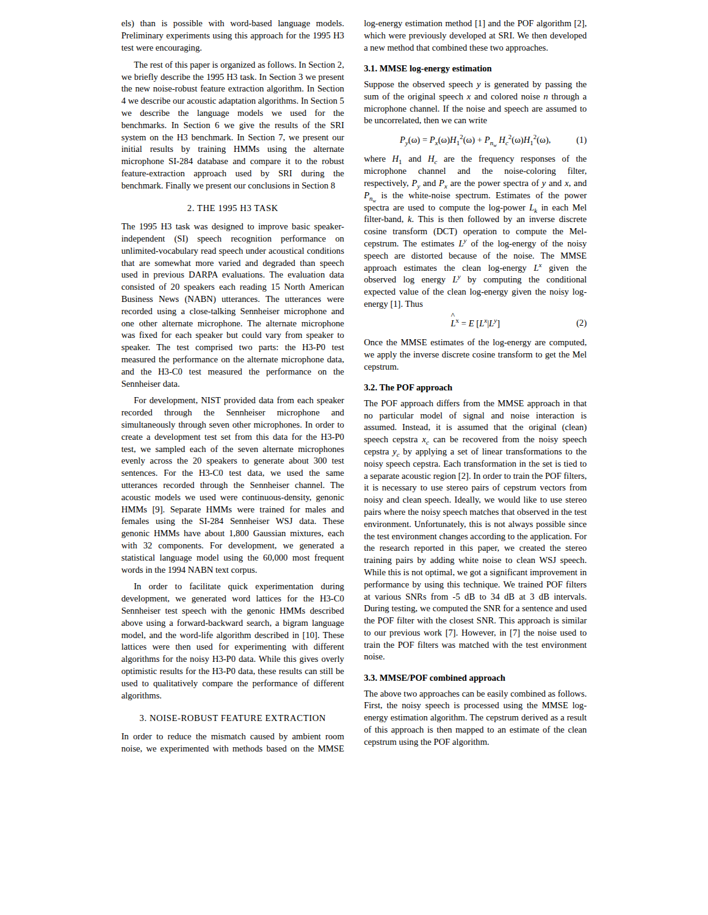els) than is possible with word-based language models. Preliminary experiments using this approach for the 1995 H3 test were encouraging.
The rest of this paper is organized as follows. In Section 2, we briefly describe the 1995 H3 task. In Section 3 we present the new noise-robust feature extraction algorithm. In Section 4 we describe our acoustic adaptation algorithms. In Section 5 we describe the language models we used for the benchmarks. In Section 6 we give the results of the SRI system on the H3 benchmark. In Section 7, we present our initial results by training HMMs using the alternate microphone SI-284 database and compare it to the robust feature-extraction approach used by SRI during the benchmark. Finally we present our conclusions in Section 8
2. The 1995 H3 Task
The 1995 H3 task was designed to improve basic speaker-independent (SI) speech recognition performance on unlimited-vocabulary read speech under acoustical conditions that are somewhat more varied and degraded than speech used in previous DARPA evaluations. The evaluation data consisted of 20 speakers each reading 15 North American Business News (NABN) utterances. The utterances were recorded using a close-talking Sennheiser microphone and one other alternate microphone. The alternate microphone was fixed for each speaker but could vary from speaker to speaker. The test comprised two parts: the H3-P0 test measured the performance on the alternate microphone data, and the H3-C0 test measured the performance on the Sennheiser data.
For development, NIST provided data from each speaker recorded through the Sennheiser microphone and simultaneously through seven other microphones. In order to create a development test set from this data for the H3-P0 test, we sampled each of the seven alternate microphones evenly across the 20 speakers to generate about 300 test sentences. For the H3-C0 test data, we used the same utterances recorded through the Sennheiser channel. The acoustic models we used were continuous-density, genonic HMMs [9]. Separate HMMs were trained for males and females using the SI-284 Sennheiser WSJ data. These genonic HMMs have about 1,800 Gaussian mixtures, each with 32 components. For development, we generated a statistical language model using the 60,000 most frequent words in the 1994 NABN text corpus.
In order to facilitate quick experimentation during development, we generated word lattices for the H3-C0 Sennheiser test speech with the genonic HMMs described above using a forward-backward search, a bigram language model, and the word-life algorithm described in [10]. These lattices were then used for experimenting with different algorithms for the noisy H3-P0 data. While this gives overly optimistic results for the H3-P0 data, these results can still be used to qualitatively compare the performance of different algorithms.
3. Noise-Robust Feature Extraction
In order to reduce the mismatch caused by ambient room noise, we experimented with methods based on the MMSE log-energy estimation method [1] and the POF algorithm [2], which were previously developed at SRI. We then developed a new method that combined these two approaches.
3.1. MMSE log-energy estimation
Suppose the observed speech y is generated by passing the sum of the original speech x and colored noise n through a microphone channel. If the noise and speech are assumed to be uncorrelated, then we can write
Py(ω) = Px(ω)H12(ω) + Pnw Hc2(ω)H12(ω), (1)
where H1 and Hc are the frequency responses of the microphone channel and the noise-coloring filter, respectively, Py and Px are the power spectra of y and x, and Pnw is the white-noise spectrum. Estimates of the power spectra are used to compute the log-power Lk in each Mel filter-band, k. This is then followed by an inverse discrete cosine transform (DCT) operation to compute the Mel-cepstrum. The estimates Ly of the log-energy of the noisy speech are distorted because of the noise. The MMSE approach estimates the clean log-energy Lx given the observed log energy Ly by computing the conditional expected value of the clean log-energy given the noisy log-energy [1]. Thus
Lx = E [Lx|Ly] (2)
Once the MMSE estimates of the log-energy are computed, we apply the inverse discrete cosine transform to get the Mel cepstrum.
3.2. The POF approach
The POF approach differs from the MMSE approach in that no particular model of signal and noise interaction is assumed. Instead, it is assumed that the original (clean) speech cepstra xc can be recovered from the noisy speech cepstra yc by applying a set of linear transformations to the noisy speech cepstra. Each transformation in the set is tied to a separate acoustic region [2]. In order to train the POF filters, it is necessary to use stereo pairs of cepstrum vectors from noisy and clean speech. Ideally, we would like to use stereo pairs where the noisy speech matches that observed in the test environment. Unfortunately, this is not always possible since the test environment changes according to the application. For the research reported in this paper, we created the stereo training pairs by adding white noise to clean WSJ speech. While this is not optimal, we got a significant improvement in performance by using this technique. We trained POF filters at various SNRs from -5 dB to 34 dB at 3 dB intervals. During testing, we computed the SNR for a sentence and used the POF filter with the closest SNR. This approach is similar to our previous work [7]. However, in [7] the noise used to train the POF filters was matched with the test environment noise.
3.3. MMSE/POF combined approach
The above two approaches can be easily combined as follows. First, the noisy speech is processed using the MMSE log-energy estimation algorithm. The cepstrum derived as a result of this approach is then mapped to an estimate of the clean cepstrum using the POF algorithm.